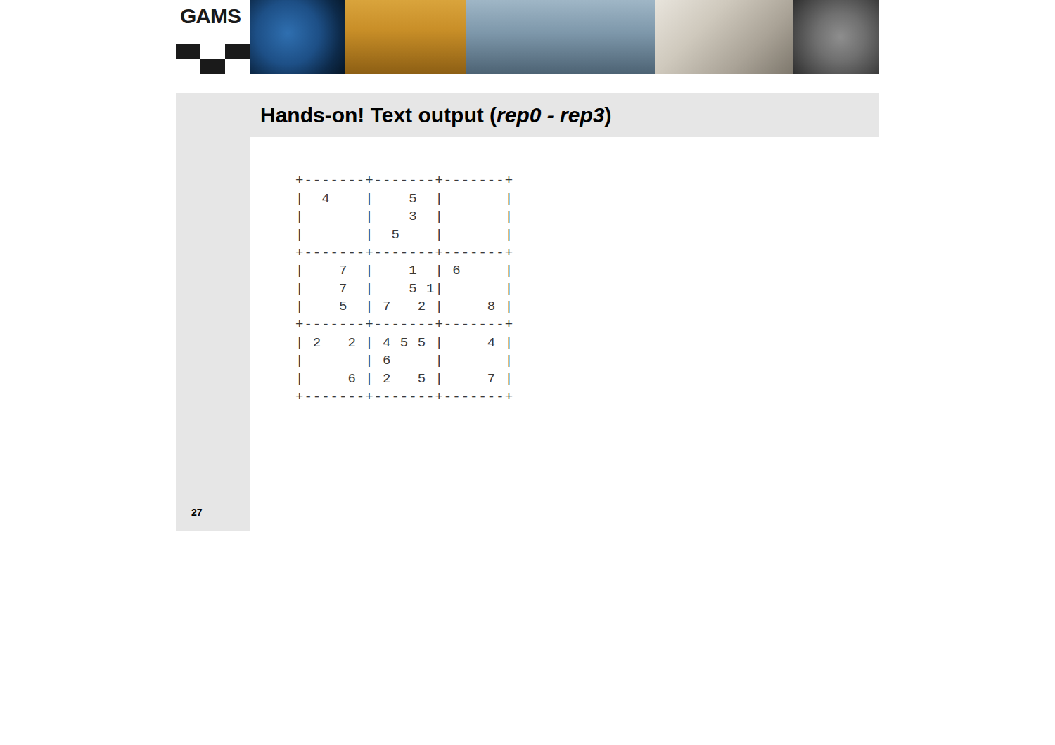GAMS
Hands-on! Text output (rep0 - rep3)
+-------+-------+-------+
|  4    |    5  |       |
|       |    3  |       |
|       |  5    |       |
+-------+-------+-------+
|    7  |    1  | 6     |
|    7  |    5 1|       |
|    5  | 7   2 |     8 |
+-------+-------+-------+
| 2   2 | 4 5 5 |     4 |
|       | 6     |       |
|     6 | 2   5 |     7 |
+-------+-------+-------+
27